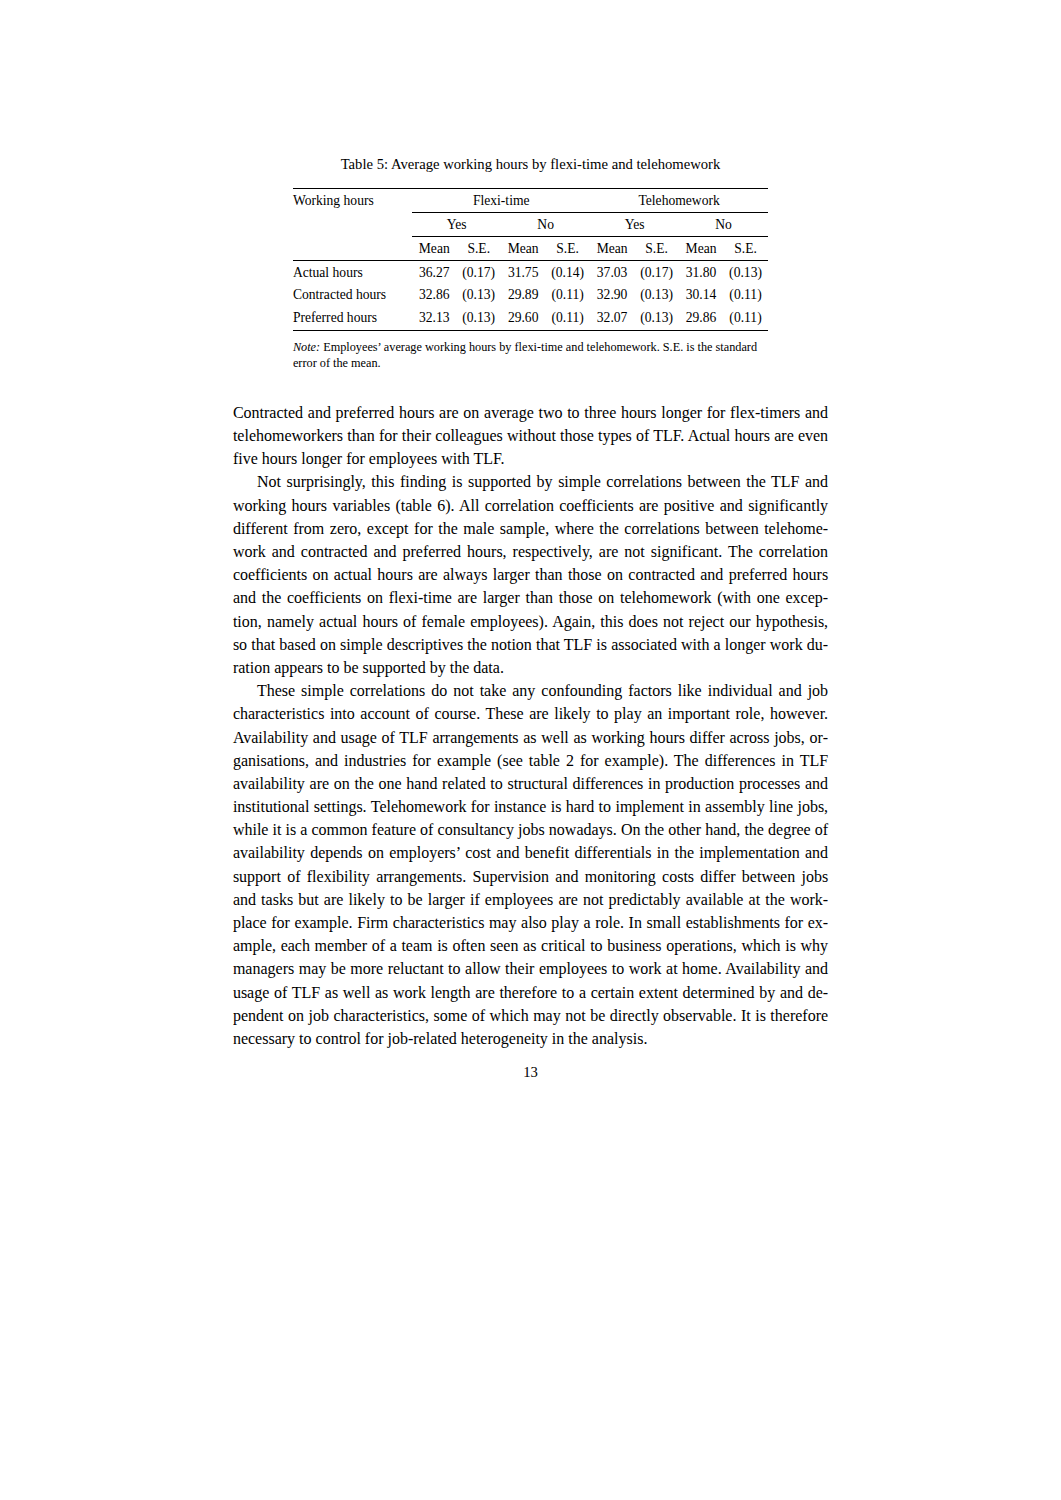Table 5: Average working hours by flexi-time and telehomework
| Working hours | Flexi-time | Telehomework |
| --- | --- | --- |
| | Yes | No | Yes | No |
| | Mean | S.E. | Mean | S.E. | Mean | S.E. | Mean | S.E. |
| Actual hours | 36.27 | (0.17) | 31.75 | (0.14) | 37.03 | (0.17) | 31.80 | (0.13) |
| Contracted hours | 32.86 | (0.13) | 29.89 | (0.11) | 32.90 | (0.13) | 30.14 | (0.11) |
| Preferred hours | 32.13 | (0.13) | 29.60 | (0.11) | 32.07 | (0.13) | 29.86 | (0.11) |
Note: Employees’ average working hours by flexi-time and telehomework. S.E. is the standard error of the mean.
Contracted and preferred hours are on average two to three hours longer for flex-timers and telehomeworkers than for their colleagues without those types of TLF. Actual hours are even five hours longer for employees with TLF.
Not surprisingly, this finding is supported by simple correlations between the TLF and working hours variables (table 6). All correlation coefficients are positive and significantly different from zero, except for the male sample, where the correlations between telehomework and contracted and preferred hours, respectively, are not significant. The correlation coefficients on actual hours are always larger than those on contracted and preferred hours and the coefficients on flexi-time are larger than those on telehomework (with one exception, namely actual hours of female employees). Again, this does not reject our hypothesis, so that based on simple descriptives the notion that TLF is associated with a longer work duration appears to be supported by the data.
These simple correlations do not take any confounding factors like individual and job characteristics into account of course. These are likely to play an important role, however. Availability and usage of TLF arrangements as well as working hours differ across jobs, organisations, and industries for example (see table 2 for example). The differences in TLF availability are on the one hand related to structural differences in production processes and institutional settings. Telehomework for instance is hard to implement in assembly line jobs, while it is a common feature of consultancy jobs nowadays. On the other hand, the degree of availability depends on employers’ cost and benefit differentials in the implementation and support of flexibility arrangements. Supervision and monitoring costs differ between jobs and tasks but are likely to be larger if employees are not predictably available at the workplace for example. Firm characteristics may also play a role. In small establishments for example, each member of a team is often seen as critical to business operations, which is why managers may be more reluctant to allow their employees to work at home. Availability and usage of TLF as well as work length are therefore to a certain extent determined by and dependent on job characteristics, some of which may not be directly observable. It is therefore necessary to control for job-related heterogeneity in the analysis.
13